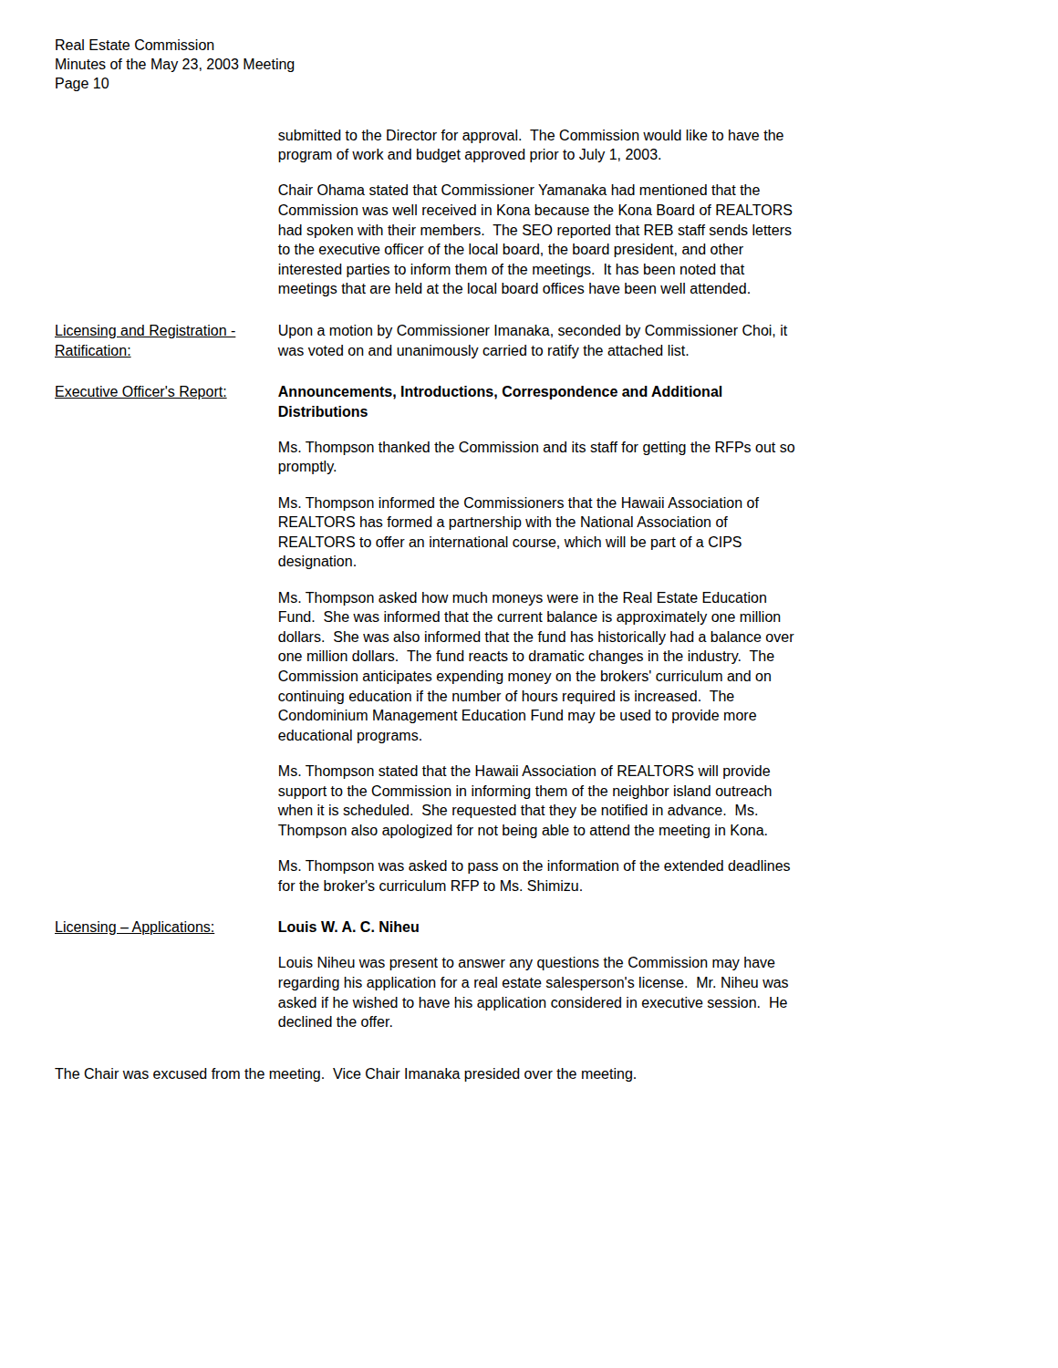Real Estate Commission
Minutes of the May 23, 2003 Meeting
Page 10
submitted to the Director for approval. The Commission would like to have the program of work and budget approved prior to July 1, 2003.
Chair Ohama stated that Commissioner Yamanaka had mentioned that the Commission was well received in Kona because the Kona Board of REALTORS had spoken with their members. The SEO reported that REB staff sends letters to the executive officer of the local board, the board president, and other interested parties to inform them of the meetings. It has been noted that meetings that are held at the local board offices have been well attended.
Licensing and Registration - Ratification:
Upon a motion by Commissioner Imanaka, seconded by Commissioner Choi, it was voted on and unanimously carried to ratify the attached list.
Executive Officer's Report:
Announcements, Introductions, Correspondence and Additional Distributions
Ms. Thompson thanked the Commission and its staff for getting the RFPs out so promptly.
Ms. Thompson informed the Commissioners that the Hawaii Association of REALTORS has formed a partnership with the National Association of REALTORS to offer an international course, which will be part of a CIPS designation.
Ms. Thompson asked how much moneys were in the Real Estate Education Fund. She was informed that the current balance is approximately one million dollars. She was also informed that the fund has historically had a balance over one million dollars. The fund reacts to dramatic changes in the industry. The Commission anticipates expending money on the brokers' curriculum and on continuing education if the number of hours required is increased. The Condominium Management Education Fund may be used to provide more educational programs.
Ms. Thompson stated that the Hawaii Association of REALTORS will provide support to the Commission in informing them of the neighbor island outreach when it is scheduled. She requested that they be notified in advance. Ms. Thompson also apologized for not being able to attend the meeting in Kona.
Ms. Thompson was asked to pass on the information of the extended deadlines for the broker's curriculum RFP to Ms. Shimizu.
Licensing – Applications:
Louis W. A. C. Niheu
Louis Niheu was present to answer any questions the Commission may have regarding his application for a real estate salesperson's license. Mr. Niheu was asked if he wished to have his application considered in executive session. He declined the offer.
The Chair was excused from the meeting. Vice Chair Imanaka presided over the meeting.